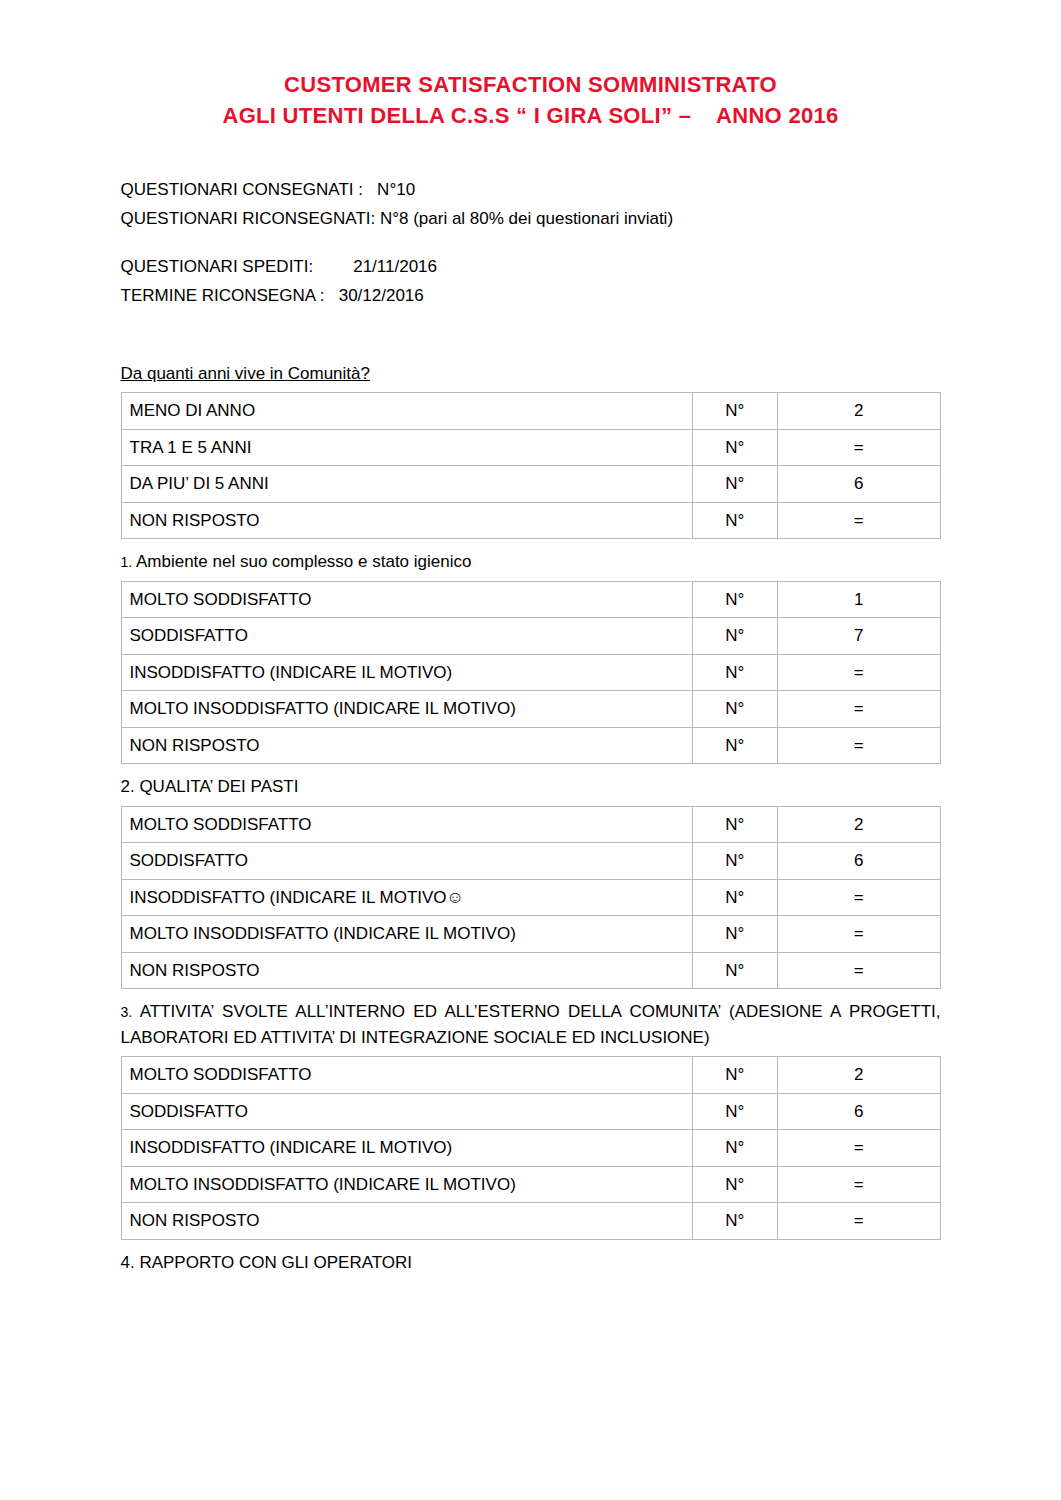CUSTOMER SATISFACTION SOMMINISTRATO
AGLI UTENTI DELLA C.S.S “ I GIRA SOLI” – ANNO 2016
QUESTIONARI CONSEGNATI : N°10
QUESTIONARI RICONSEGNATI: N°8 (pari al 80% dei questionari inviati)
QUESTIONARI SPEDITI: 21/11/2016
TERMINE RICONSEGNA : 30/12/2016
Da quanti anni vive in Comunità?
| MENO DI ANNO | N° | 2 |
| TRA 1 E 5 ANNI | N° | = |
| DA PIU’ DI 5 ANNI | N° | 6 |
| NON RISPOSTO | N° | = |
1. Ambiente nel suo complesso e stato igienico
| MOLTO SODDISFATTO | N° | 1 |
| SODDISFATTO | N° | 7 |
| INSODDISFATTO (INDICARE IL MOTIVO) | N° | = |
| MOLTO INSODDISFATTO (INDICARE IL MOTIVO) | N° | = |
| NON RISPOSTO | N° | = |
2. QUALITA’ DEI PASTI
| MOLTO SODDISFATTO | N° | 2 |
| SODDISFATTO | N° | 6 |
| INSODDISFATTO (INDICARE IL MOTIVO☺ | N° | = |
| MOLTO INSODDISFATTO (INDICARE IL MOTIVO) | N° | = |
| NON RISPOSTO | N° | = |
3. ATTIVITA’ SVOLTE ALL’INTERNO ED ALL’ESTERNO DELLA COMUNITA’ (ADESIONE A PROGETTI, LABORATORI ED ATTIVITA’ DI INTEGRAZIONE SOCIALE ED INCLUSIONE)
| MOLTO SODDISFATTO | N° | 2 |
| SODDISFATTO | N° | 6 |
| INSODDISFATTO (INDICARE IL MOTIVO) | N° | = |
| MOLTO INSODDISFATTO (INDICARE IL MOTIVO) | N° | = |
| NON RISPOSTO | N° | = |
4. RAPPORTO CON GLI OPERATORI